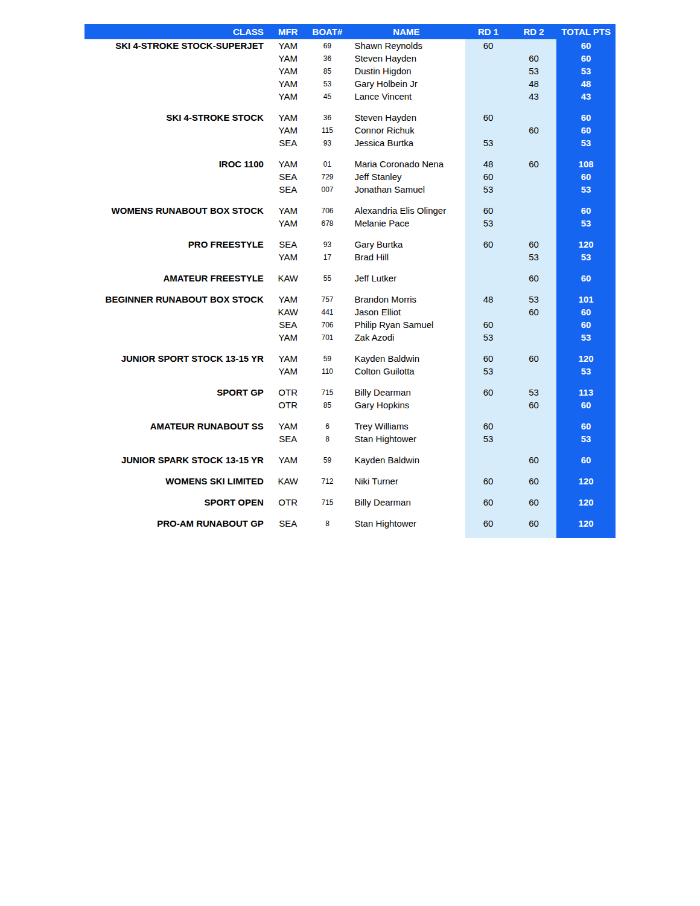| CLASS | MFR | BOAT# | NAME | RD 1 | RD 2 | TOTAL PTS |
| --- | --- | --- | --- | --- | --- | --- |
| SKI 4-STROKE STOCK-SUPERJET | YAM | 69 | Shawn Reynolds | 60 | | 60 |
| | YAM | 36 | Steven Hayden | | 60 | 60 |
| | YAM | 85 | Dustin Higdon | | 53 | 53 |
| | YAM | 53 | Gary Holbein Jr | | 48 | 48 |
| | YAM | 45 | Lance Vincent | | 43 | 43 |
| SKI 4-STROKE STOCK | YAM | 36 | Steven Hayden | 60 | | 60 |
| | YAM | 115 | Connor Richuk | | 60 | 60 |
| | SEA | 93 | Jessica Burtka | 53 | | 53 |
| IROC 1100 | YAM | 01 | Maria Coronado Nena | 48 | 60 | 108 |
| | SEA | 729 | Jeff Stanley | 60 | | 60 |
| | SEA | 007 | Jonathan Samuel | 53 | | 53 |
| WOMENS RUNABOUT BOX STOCK | YAM | 706 | Alexandria Elis Olinger | 60 | | 60 |
| | YAM | 678 | Melanie Pace | 53 | | 53 |
| PRO FREESTYLE | SEA | 93 | Gary Burtka | 60 | 60 | 120 |
| | YAM | 17 | Brad Hill | | 53 | 53 |
| AMATEUR FREESTYLE | KAW | 55 | Jeff Lutker | | 60 | 60 |
| BEGINNER RUNABOUT BOX STOCK | YAM | 757 | Brandon Morris | 48 | 53 | 101 |
| | KAW | 441 | Jason Elliot | | 60 | 60 |
| | SEA | 706 | Philip Ryan Samuel | 60 | | 60 |
| | YAM | 701 | Zak Azodi | 53 | | 53 |
| JUNIOR SPORT STOCK 13-15 YR | YAM | 59 | Kayden Baldwin | 60 | 60 | 120 |
| | YAM | 110 | Colton Guilotta | 53 | | 53 |
| SPORT GP | OTR | 715 | Billy Dearman | 60 | 53 | 113 |
| | OTR | 85 | Gary Hopkins | | 60 | 60 |
| AMATEUR RUNABOUT SS | YAM | 6 | Trey Williams | 60 | | 60 |
| | SEA | 8 | Stan Hightower | 53 | | 53 |
| JUNIOR SPARK STOCK 13-15 YR | YAM | 59 | Kayden Baldwin | | 60 | 60 |
| WOMENS SKI LIMITED | KAW | 712 | Niki Turner | 60 | 60 | 120 |
| SPORT OPEN | OTR | 715 | Billy Dearman | 60 | 60 | 120 |
| PRO-AM RUNABOUT GP | SEA | 8 | Stan Hightower | 60 | 60 | 120 |